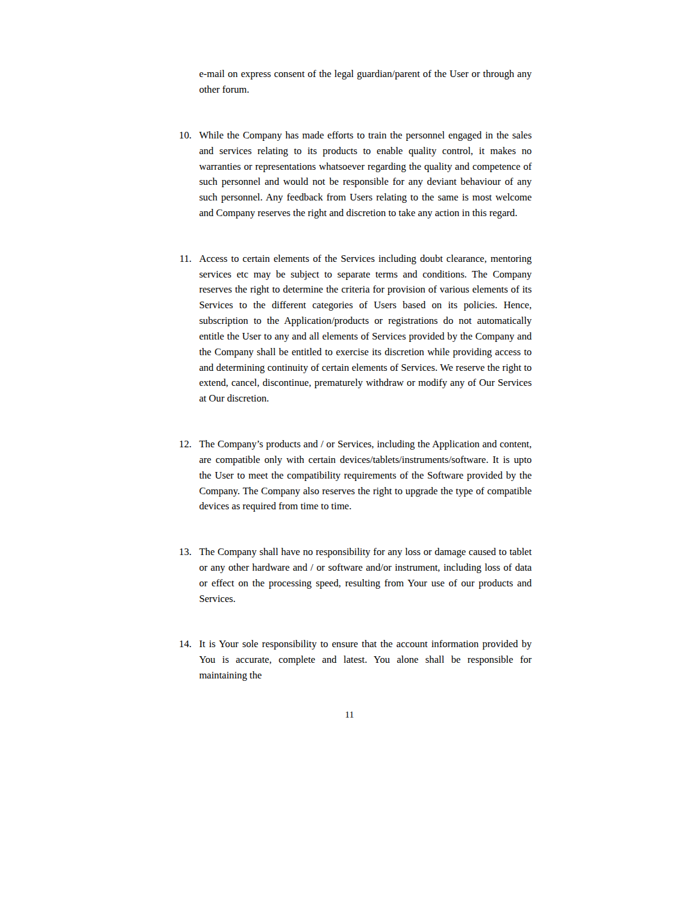e-mail on express consent of the legal guardian/parent of the User or through any other forum.
While the Company has made efforts to train the personnel engaged in the sales and services relating to its products to enable quality control, it makes no warranties or representations whatsoever regarding the quality and competence of such personnel and would not be responsible for any deviant behaviour of any such personnel. Any feedback from Users relating to the same is most welcome and Company reserves the right and discretion to take any action in this regard.
Access to certain elements of the Services including doubt clearance, mentoring services etc may be subject to separate terms and conditions. The Company reserves the right to determine the criteria for provision of various elements of its Services to the different categories of Users based on its policies. Hence, subscription to the Application/products or registrations do not automatically entitle the User to any and all elements of Services provided by the Company and the Company shall be entitled to exercise its discretion while providing access to and determining continuity of certain elements of Services. We reserve the right to extend, cancel, discontinue, prematurely withdraw or modify any of Our Services at Our discretion.
The Company’s products and / or Services, including the Application and content, are compatible only with certain devices/tablets/instruments/software. It is upto the User to meet the compatibility requirements of the Software provided by the Company. The Company also reserves the right to upgrade the type of compatible devices as required from time to time.
The Company shall have no responsibility for any loss or damage caused to tablet or any other hardware and / or software and/or instrument, including loss of data or effect on the processing speed, resulting from Your use of our products and Services.
It is Your sole responsibility to ensure that the account information provided by You is accurate, complete and latest. You alone shall be responsible for maintaining the
11